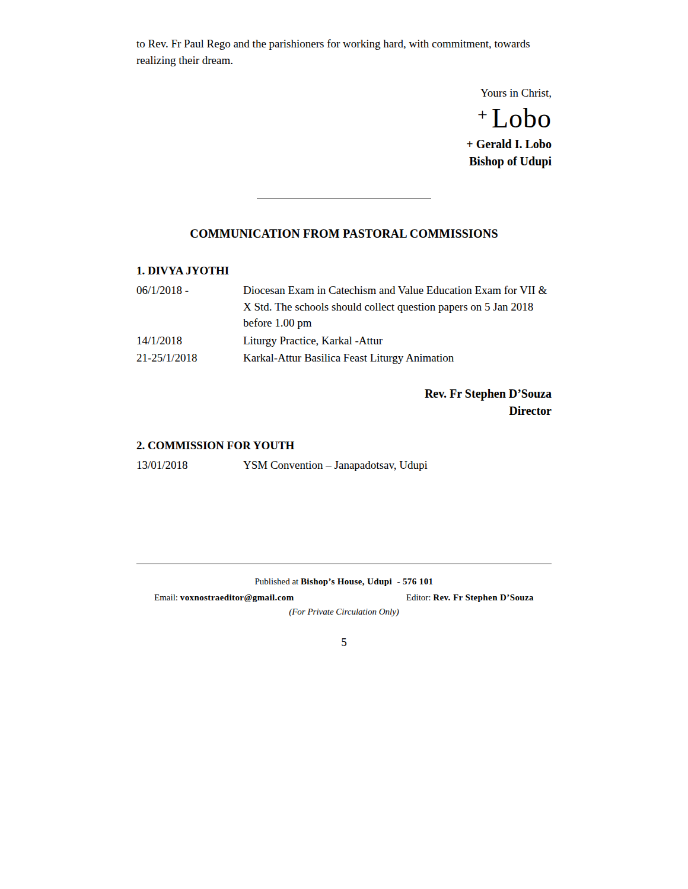to Rev. Fr Paul Rego and the parishioners for working hard, with commitment, towards realizing their dream.
Yours in Christ,
+Lobo
+ Gerald I. Lobo
Bishop of Udupi
COMMUNICATION FROM PASTORAL COMMISSIONS
1. DIVYA JYOTHI
| 06/1/2018 - | Diocesan Exam in Catechism and Value Education Exam for VII & X Std. The schools should collect question papers on 5 Jan 2018 before 1.00 pm |
| 14/1/2018 | Liturgy Practice, Karkal -Attur |
| 21-25/1/2018 | Karkal-Attur Basilica Feast Liturgy Animation |
Rev. Fr Stephen D’Souza Director
2. COMMISSION FOR YOUTH
| 13/01/2018 | YSM Convention – Janapadotsav, Udupi |
Published at Bishop’s House, Udupi - 576 101
Email: voxnostraeditor@gmail.com Editor: Rev. Fr Stephen D’Souza
(For Private Circulation Only)
5